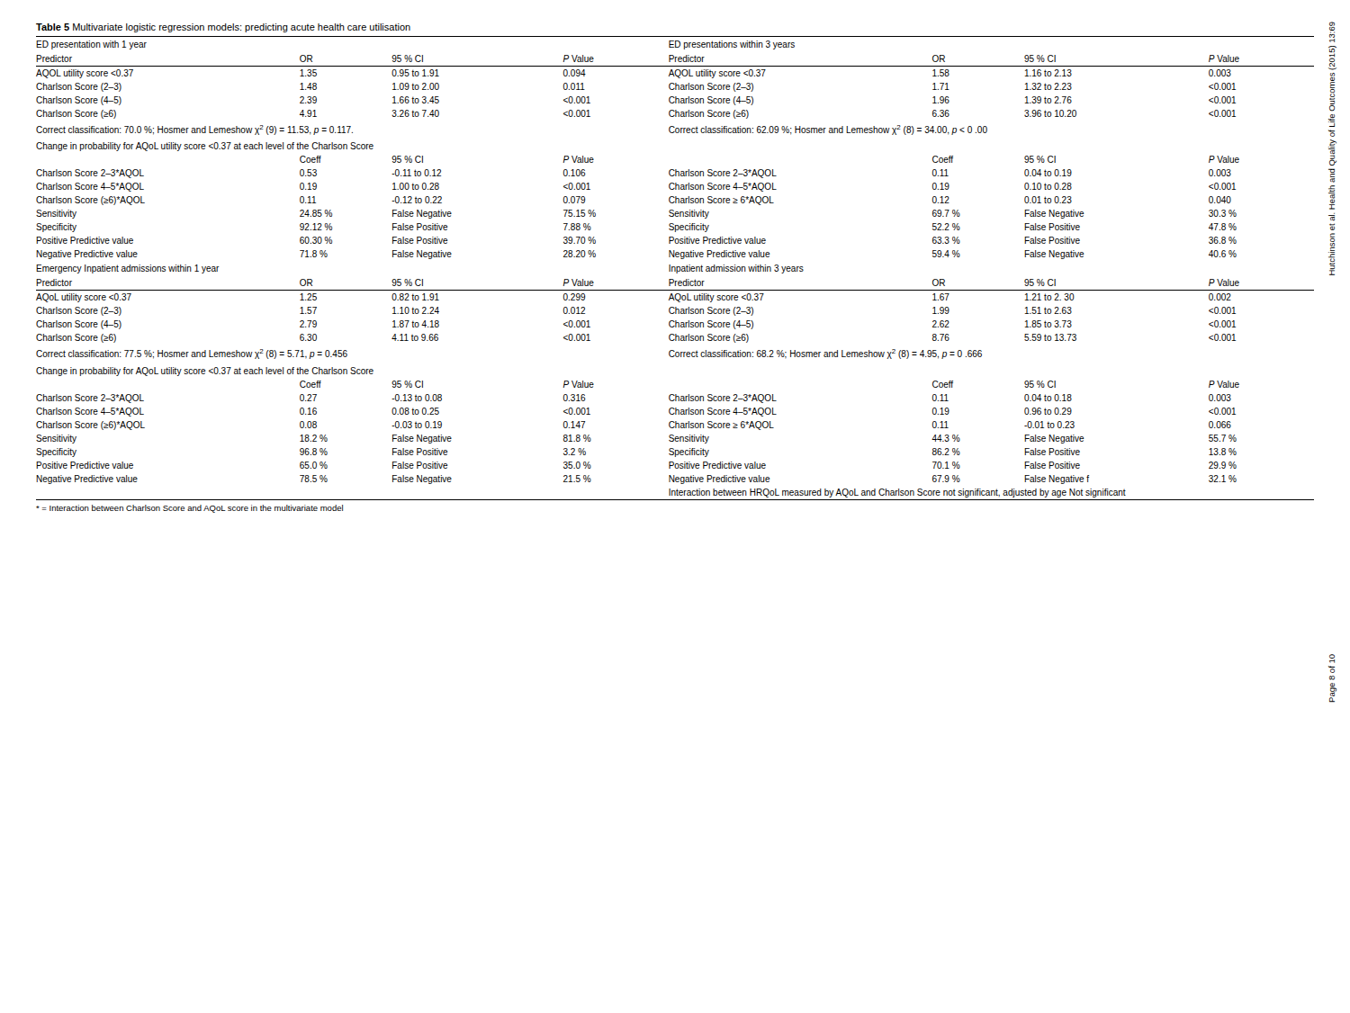Hutchinson et al. Health and Quality of Life Outcomes (2015) 13:69
Page 8 of 10
Table 5 Multivariate logistic regression models: predicting acute health care utilisation
| ED presentation with 1 year | ED presentations within 3 years |
| Predictor | OR | 95 % CI | P Value | Predictor | OR | 95 % CI | P Value |
| AQOL utility score <0.37 | 1.35 | 0.95 to 1.91 | 0.094 | AQOL utility score <0.37 | 1.58 | 1.16 to 2.13 | 0.003 |
| Charlson Score (2–3) | 1.48 | 1.09 to 2.00 | 0.011 | Charlson Score (2–3) | 1.71 | 1.32 to 2.23 | <0.001 |
| Charlson Score (4–5) | 2.39 | 1.66 to 3.45 | <0.001 | Charlson Score (4–5) | 1.96 | 1.39 to 2.76 | <0.001 |
| Charlson Score (≥6) | 4.91 | 3.26 to 7.40 | <0.001 | Charlson Score (≥6) | 6.36 | 3.96 to 10.20 | <0.001 |
| Correct classification: 70.0 %; Hosmer and Lemeshow χ 2 (9) = 11.53, p = 0.117. | Correct classification: 62.09 %; Hosmer and Lemeshow χ 2 (8) = 34.00, p < 0 .00 |
| Change in probability for AQoL utility score <0.37 at each level of the Charlson Score |
| | Coeff | 95 % CI | P Value | | Coeff | 95 % CI | P Value |
| Charlson Score 2–3*AQOL | 0.53 | -0.11 to 0.12 | 0.106 | Charlson Score 2–3*AQOL | 0.11 | 0.04 to 0.19 | 0.003 |
| Charlson Score 4–5*AQOL | 0.19 | 1.00 to 0.28 | <0.001 | Charlson Score 4–5*AQOL | 0.19 | 0.10 to 0.28 | <0.001 |
| Charlson Score (≥6)*AQOL | 0.11 | -0.12 to 0.22 | 0.079 | Charlson Score ≥ 6*AQOL | 0.12 | 0.01 to 0.23 | 0.040 |
| Sensitivity | 24.85 % | False Negative | 75.15 % | Sensitivity | 69.7 % | False Negative | 30.3 % |
| Specificity | 92.12 % | False Positive | 7.88 % | Specificity | 52.2 % | False Positive | 47.8 % |
| Positive Predictive value | 60.30 % | False Positive | 39.70 % | Positive Predictive value | 63.3 % | False Positive | 36.8 % |
| Negative Predictive value | 71.8 % | False Negative | 28.20 % | Negative Predictive value | 59.4 % | False Negative | 40.6 % |
| Emergency Inpatient admissions within 1 year | Inpatient admission within 3 years |
| Predictor | OR | 95 % CI | P Value | Predictor | OR | 95 % CI | P Value |
| AQoL utility score <0.37 | 1.25 | 0.82 to 1.91 | 0.299 | AQoL utility score <0.37 | 1.67 | 1.21 to 2. 30 | 0.002 |
| Charlson Score (2–3) | 1.57 | 1.10 to 2.24 | 0.012 | Charlson Score (2–3) | 1.99 | 1.51 to 2.63 | <0.001 |
| Charlson Score (4–5) | 2.79 | 1.87 to 4.18 | <0.001 | Charlson Score (4–5) | 2.62 | 1.85 to 3.73 | <0.001 |
| Charlson Score (≥6) | 6.30 | 4.11 to 9.66 | <0.001 | Charlson Score (≥6) | 8.76 | 5.59 to 13.73 | <0.001 |
| Correct classification: 77.5 %; Hosmer and Lemeshow χ 2 (8) = 5.71, p = 0.456 | Correct classification: 68.2 %; Hosmer and Lemeshow χ 2 (8) = 4.95, p = 0 .666 |
| Change in probability for AQoL utility score <0.37 at each level of the Charlson Score |
| | Coeff | 95 % CI | P Value | | Coeff | 95 % CI | P Value |
| Charlson Score 2–3*AQOL | 0.27 | -0.13 to 0.08 | 0.316 | Charlson Score 2–3*AQOL | 0.11 | 0.04 to 0.18 | 0.003 |
| Charlson Score 4–5*AQOL | 0.16 | 0.08 to 0.25 | <0.001 | Charlson Score 4–5*AQOL | 0.19 | 0.96 to 0.29 | <0.001 |
| Charlson Score (≥6)*AQOL | 0.08 | -0.03 to 0.19 | 0.147 | Charlson Score ≥ 6*AQOL | 0.11 | -0.01 to 0.23 | 0.066 |
| Sensitivity | 18.2 % | False Negative | 81.8 % | Sensitivity | 44.3 % | False Negative | 55.7 % |
| Specificity | 96.8 % | False Positive | 3.2 % | Specificity | 86.2 % | False Positive | 13.8 % |
| Positive Predictive value | 65.0 % | False Positive | 35.0 % | Positive Predictive value | 70.1 % | False Positive | 29.9 % |
| Negative Predictive value | 78.5 % | False Negative | 21.5 % | Negative Predictive value | 67.9 % | False Negative f | 32.1 % |
| | Interaction between HRQoL measured by AQoL and Charlson Score not significant, adjusted by age Not significant |
* = Interaction between Charlson Score and AQoL score in the multivariate model